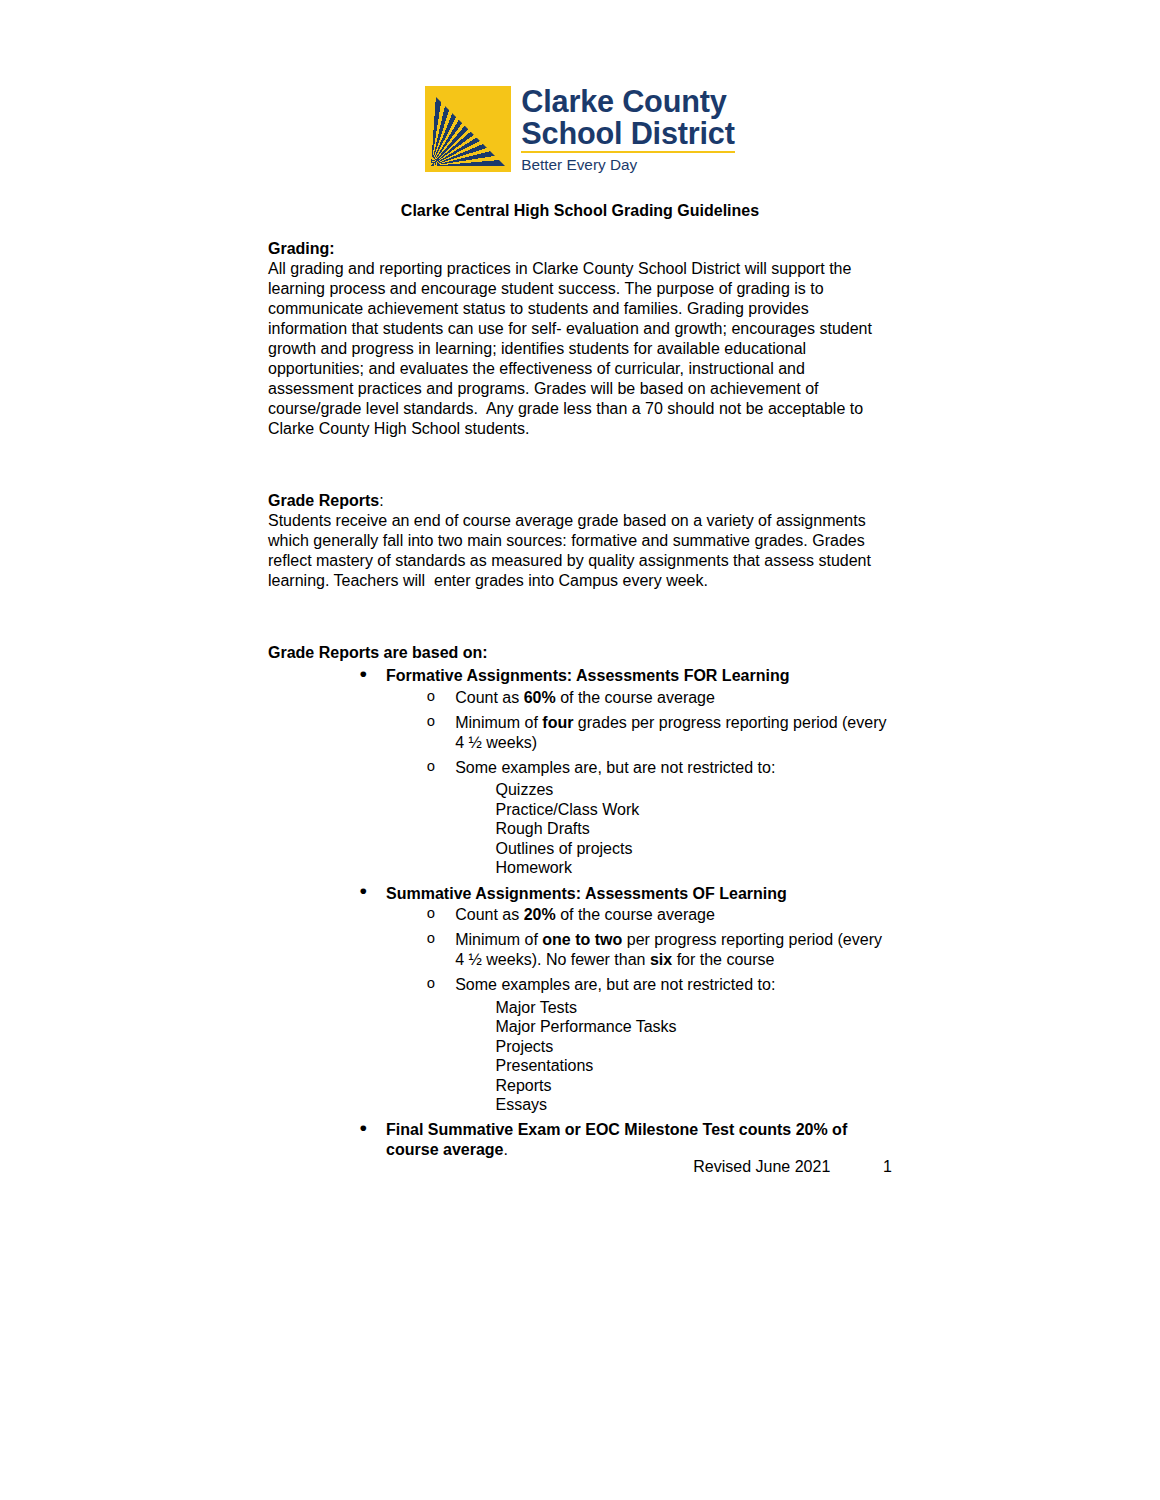Clarke County School District Better Every Day
Clarke Central High School Grading Guidelines
Grading:
All grading and reporting practices in Clarke County School District will support the learning process and encourage student success. The purpose of grading is to communicate achievement status to students and families. Grading provides information that students can use for self- evaluation and growth; encourages student growth and progress in learning; identifies students for available educational opportunities; and evaluates the effectiveness of curricular, instructional and assessment practices and programs. Grades will be based on achievement of course/grade level standards. Any grade less than a 70 should not be acceptable to Clarke County High School students.
Grade Reports:
Students receive an end of course average grade based on a variety of assignments which generally fall into two main sources: formative and summative grades. Grades reflect mastery of standards as measured by quality assignments that assess student learning. Teachers will enter grades into Campus every week.
Grade Reports are based on:
Formative Assignments: Assessments FOR Learning
Count as 60% of the course average
Minimum of four grades per progress reporting period (every 4 ½ weeks)
Some examples are, but are not restricted to:
Quizzes
Practice/Class Work
Rough Drafts
Outlines of projects
Homework
Summative Assignments: Assessments OF Learning
Count as 20% of the course average
Minimum of one to two per progress reporting period (every 4 ½ weeks). No fewer than six for the course
Some examples are, but are not restricted to:
Major Tests
Major Performance Tasks
Projects
Presentations
Reports
Essays
Final Summative Exam or EOC Milestone Test counts 20% of course average.
Revised June 20211